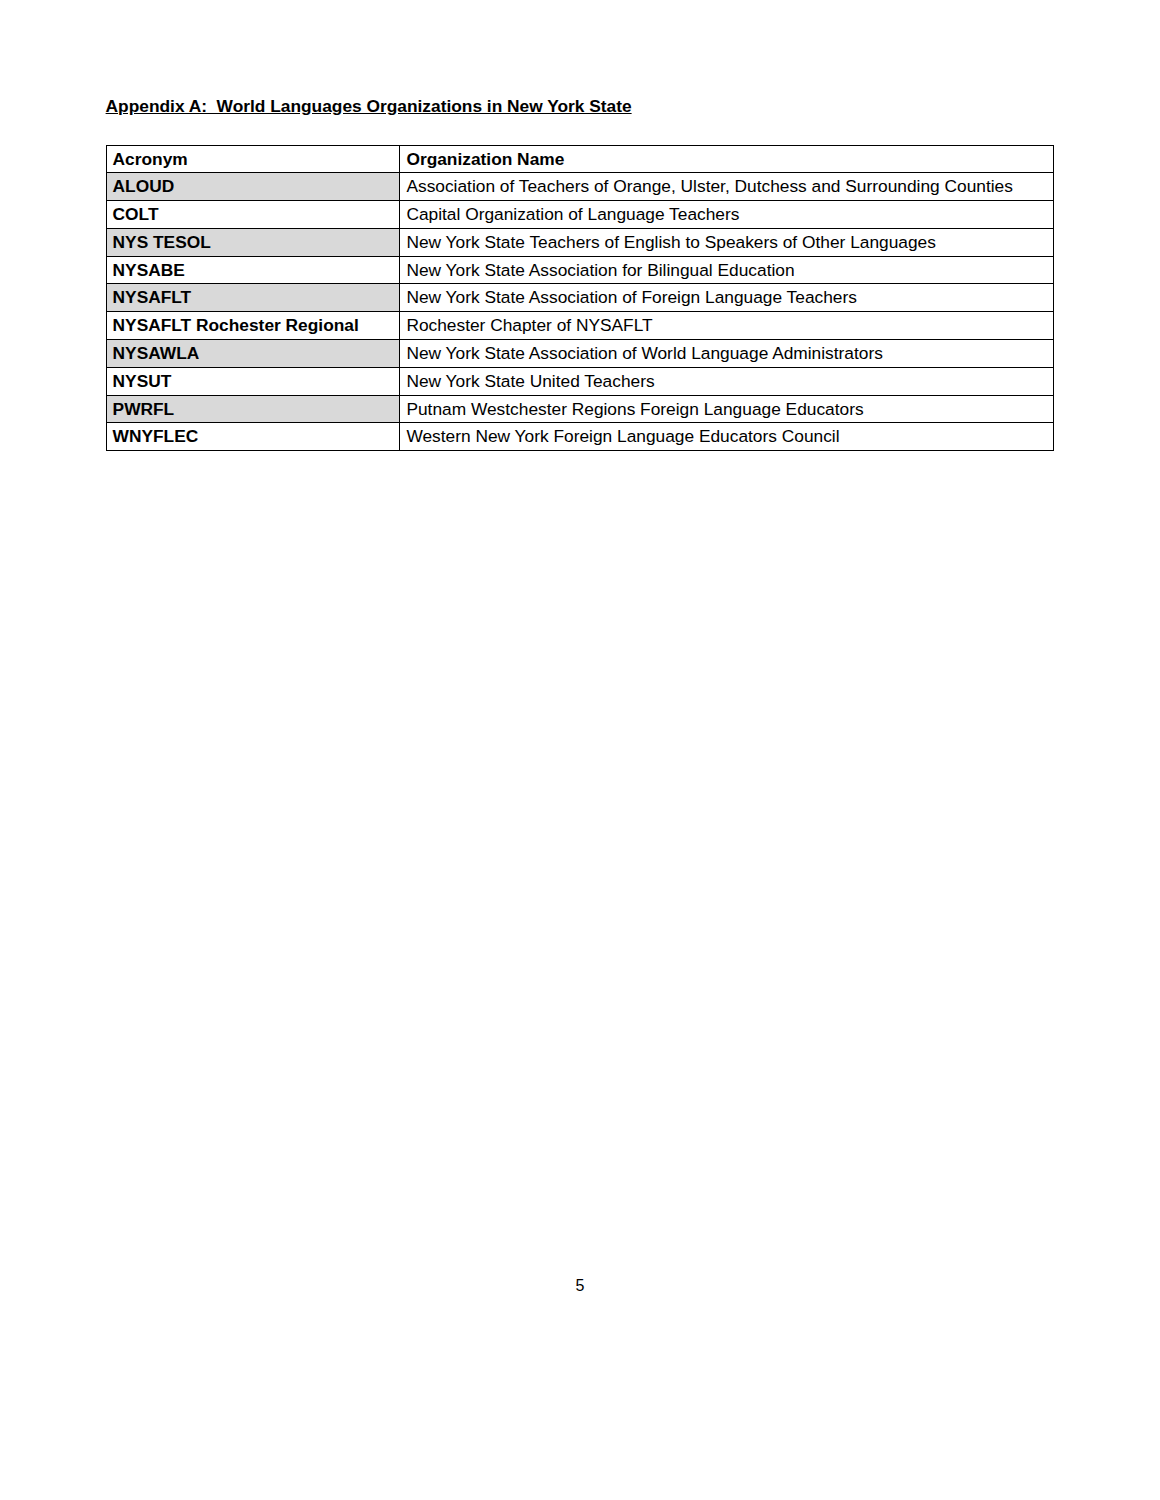Appendix A: World Languages Organizations in New York State
| Acronym | Organization Name |
| --- | --- |
| ALOUD | Association of Teachers of Orange, Ulster, Dutchess and Surrounding Counties |
| COLT | Capital Organization of Language Teachers |
| NYS TESOL | New York State Teachers of English to Speakers of Other Languages |
| NYSABE | New York State Association for Bilingual Education |
| NYSAFLT | New York State Association of Foreign Language Teachers |
| NYSAFLT Rochester Regional | Rochester Chapter of NYSAFLT |
| NYSAWLA | New York State Association of World Language Administrators |
| NYSUT | New York State United Teachers |
| PWRFL | Putnam Westchester Regions Foreign Language Educators |
| WNYFLEC | Western New York Foreign Language Educators Council |
5